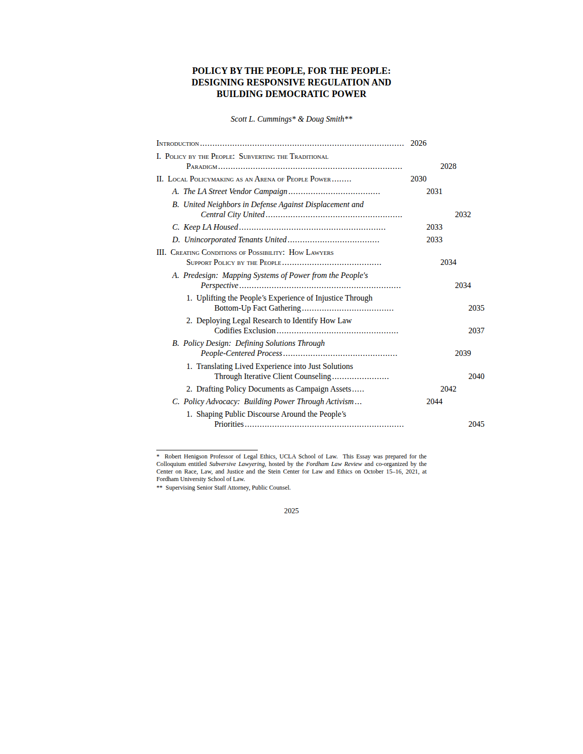Policy by the People, for the People:
Designing Responsive Regulation and
Building Democratic Power
Scott L. Cummings* & Doug Smith**
Introduction .................................................................................. 2026
I. Policy by the People: Subverting the Traditional
Paradigm .......................................................................... 2028
II. Local Policymaking as an Arena of People Power ........ 2030
A. The LA Street Vendor Campaign ..................................... 2031
B. United Neighbors in Defense Against Displacement and
Central City United ....................................................... 2032
C. Keep LA Housed ........................................................... 2033
D. Unincorporated Tenants United ..................................... 2033
III. Creating Conditions of Possibility: How Lawyers
Support Policy by the People ........................................ 2034
A. Predesign: Mapping Systems of Power from the People's
Perspective ................................................................. 2034
1. Uplifting the People's Experience of Injustice Through
Bottom-Up Fact Gathering ..................................... 2035
2. Deploying Legal Research to Identify How Law
Codifies Exclusion ................................................. 2037
B. Policy Design: Defining Solutions Through
People-Centered Process .............................................. 2039
1. Translating Lived Experience into Just Solutions
Through Iterative Client Counseling ....................... 2040
2. Drafting Policy Documents as Campaign Assets ..... 2042
C. Policy Advocacy: Building Power Through Activism ... 2044
1. Shaping Public Discourse Around the People's
Priorities ................................................................ 2045
* Robert Henigson Professor of Legal Ethics, UCLA School of Law. This Essay was prepared for the Colloquium entitled Subversive Lawyering, hosted by the Fordham Law Review and co-organized by the Center on Race, Law, and Justice and the Stein Center for Law and Ethics on October 15–16, 2021, at Fordham University School of Law.
** Supervising Senior Staff Attorney, Public Counsel.
2025